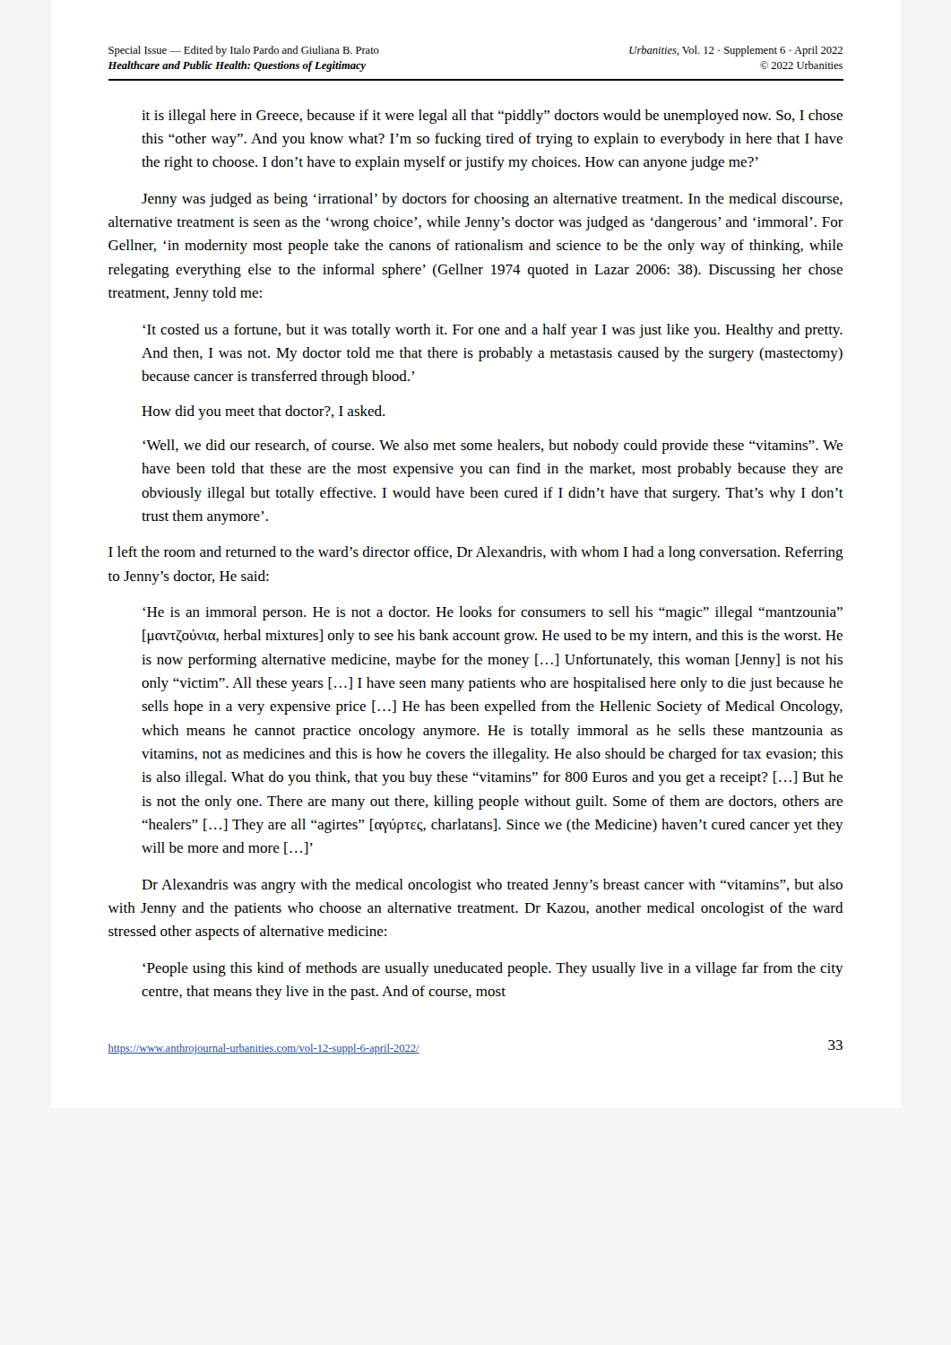Special Issue — Edited by Italo Pardo and Giuliana B. Prato
Healthcare and Public Health: Questions of Legitimacy
Urbanities, Vol. 12 · Supplement 6 · April 2022
© 2022 Urbanities
it is illegal here in Greece, because if it were legal all that “piddly” doctors would be unemployed now. So, I chose this “other way”. And you know what? I’m so fucking tired of trying to explain to everybody in here that I have the right to choose. I don’t have to explain myself or justify my choices. How can anyone judge me?’
Jenny was judged as being ‘irrational’ by doctors for choosing an alternative treatment. In the medical discourse, alternative treatment is seen as the ‘wrong choice’, while Jenny’s doctor was judged as ‘dangerous’ and ‘immoral’. For Gellner, ‘in modernity most people take the canons of rationalism and science to be the only way of thinking, while relegating everything else to the informal sphere’ (Gellner 1974 quoted in Lazar 2006: 38). Discussing her chose treatment, Jenny told me:
‘It costed us a fortune, but it was totally worth it. For one and a half year I was just like you. Healthy and pretty. And then, I was not. My doctor told me that there is probably a metastasis caused by the surgery (mastectomy) because cancer is transferred through blood.’
How did you meet that doctor?, I asked.
‘Well, we did our research, of course. We also met some healers, but nobody could provide these “vitamins”. We have been told that these are the most expensive you can find in the market, most probably because they are obviously illegal but totally effective. I would have been cured if I didn’t have that surgery. That’s why I don’t trust them anymore’.
I left the room and returned to the ward’s director office, Dr Alexandris, with whom I had a long conversation. Referring to Jenny’s doctor, He said:
‘He is an immoral person. He is not a doctor. He looks for consumers to sell his “magic” illegal “mantzounia” [μαντζούνια, herbal mixtures] only to see his bank account grow. He used to be my intern, and this is the worst. He is now performing alternative medicine, maybe for the money […] Unfortunately, this woman [Jenny] is not his only “victim”. All these years […] I have seen many patients who are hospitalised here only to die just because he sells hope in a very expensive price […] He has been expelled from the Hellenic Society of Medical Oncology, which means he cannot practice oncology anymore. He is totally immoral as he sells these mantzounia as vitamins, not as medicines and this is how he covers the illegality. He also should be charged for tax evasion; this is also illegal. What do you think, that you buy these “vitamins” for 800 Euros and you get a receipt? […] But he is not the only one. There are many out there, killing people without guilt. Some of them are doctors, others are “healers” […] They are all “agirtes” [αγύρτες, charlatans]. Since we (the Medicine) haven’t cured cancer yet they will be more and more […]’
Dr Alexandris was angry with the medical oncologist who treated Jenny’s breast cancer with “vitamins”, but also with Jenny and the patients who choose an alternative treatment. Dr Kazou, another medical oncologist of the ward stressed other aspects of alternative medicine:
‘People using this kind of methods are usually uneducated people. They usually live in a village far from the city centre, that means they live in the past. And of course, most
https://www.anthrojournal-urbanities.com/vol-12-suppl-6-april-2022/
33